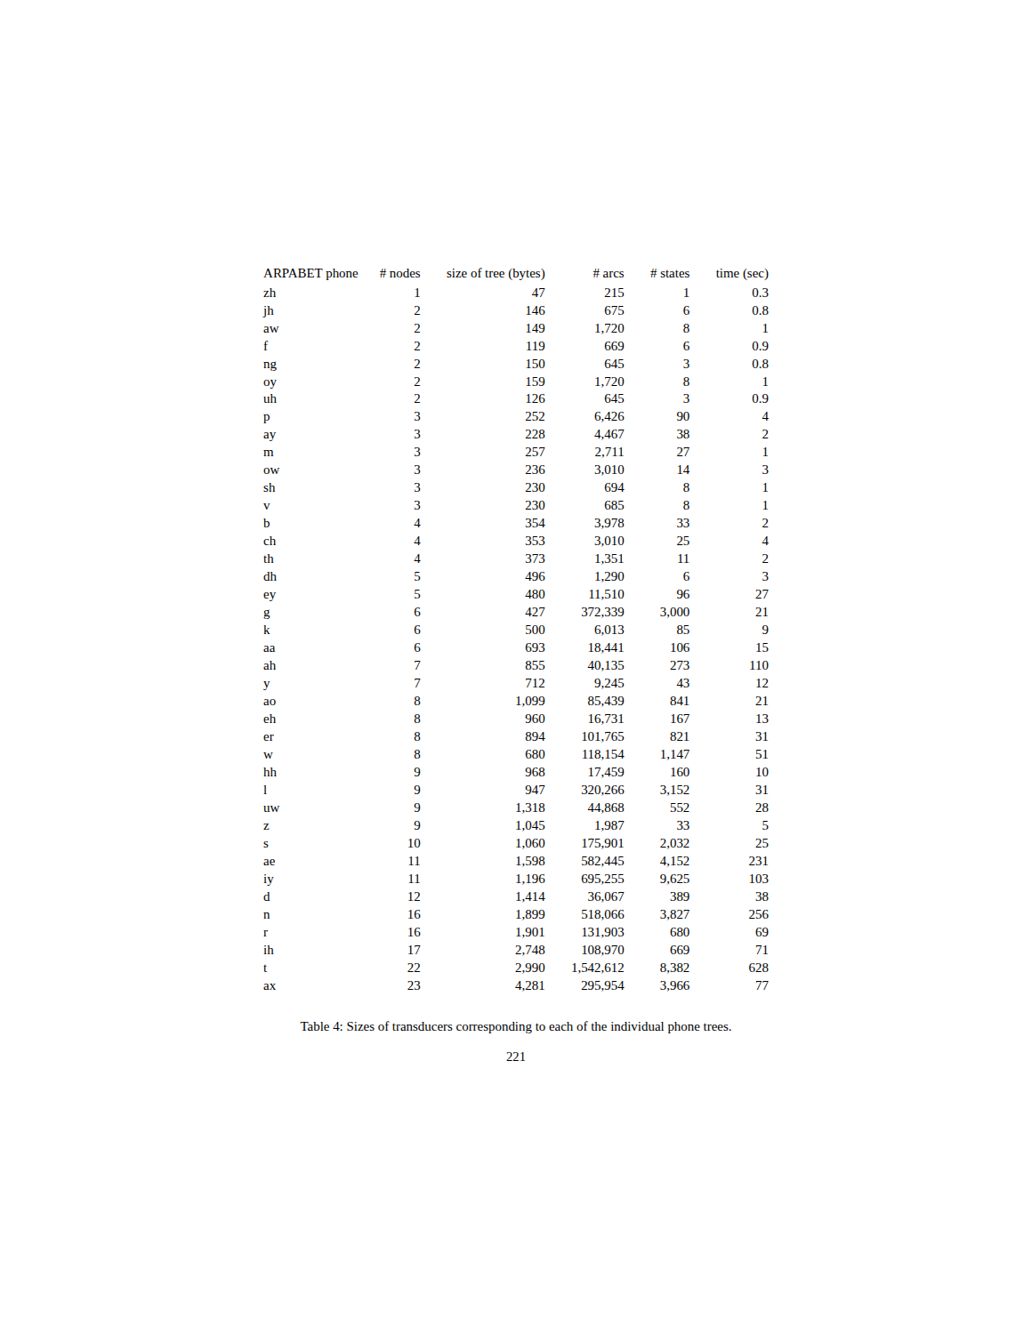Table 4: Sizes of transducers corresponding to each of the individual phone trees.
| ARPABET phone | # nodes | size of tree (bytes) | # arcs | # states | time (sec) |
| --- | --- | --- | --- | --- | --- |
| zh | 1 | 47 | 215 | 1 | 0.3 |
| jh | 2 | 146 | 675 | 6 | 0.8 |
| aw | 2 | 149 | 1,720 | 8 | 1 |
| f | 2 | 119 | 669 | 6 | 0.9 |
| ng | 2 | 150 | 645 | 3 | 0.8 |
| oy | 2 | 159 | 1,720 | 8 | 1 |
| uh | 2 | 126 | 645 | 3 | 0.9 |
| p | 3 | 252 | 6,426 | 90 | 4 |
| ay | 3 | 228 | 4,467 | 38 | 2 |
| m | 3 | 257 | 2,711 | 27 | 1 |
| ow | 3 | 236 | 3,010 | 14 | 3 |
| sh | 3 | 230 | 694 | 8 | 1 |
| v | 3 | 230 | 685 | 8 | 1 |
| b | 4 | 354 | 3,978 | 33 | 2 |
| ch | 4 | 353 | 3,010 | 25 | 4 |
| th | 4 | 373 | 1,351 | 11 | 2 |
| dh | 5 | 496 | 1,290 | 6 | 3 |
| ey | 5 | 480 | 11,510 | 96 | 27 |
| g | 6 | 427 | 372,339 | 3,000 | 21 |
| k | 6 | 500 | 6,013 | 85 | 9 |
| aa | 6 | 693 | 18,441 | 106 | 15 |
| ah | 7 | 855 | 40,135 | 273 | 110 |
| y | 7 | 712 | 9,245 | 43 | 12 |
| ao | 8 | 1,099 | 85,439 | 841 | 21 |
| eh | 8 | 960 | 16,731 | 167 | 13 |
| er | 8 | 894 | 101,765 | 821 | 31 |
| w | 8 | 680 | 118,154 | 1,147 | 51 |
| hh | 9 | 968 | 17,459 | 160 | 10 |
| l | 9 | 947 | 320,266 | 3,152 | 31 |
| uw | 9 | 1,318 | 44,868 | 552 | 28 |
| z | 9 | 1,045 | 1,987 | 33 | 5 |
| s | 10 | 1,060 | 175,901 | 2,032 | 25 |
| ae | 11 | 1,598 | 582,445 | 4,152 | 231 |
| iy | 11 | 1,196 | 695,255 | 9,625 | 103 |
| d | 12 | 1,414 | 36,067 | 389 | 38 |
| n | 16 | 1,899 | 518,066 | 3,827 | 256 |
| r | 16 | 1,901 | 131,903 | 680 | 69 |
| ih | 17 | 2,748 | 108,970 | 669 | 71 |
| t | 22 | 2,990 | 1,542,612 | 8,382 | 628 |
| ax | 23 | 4,281 | 295,954 | 3,966 | 77 |
221